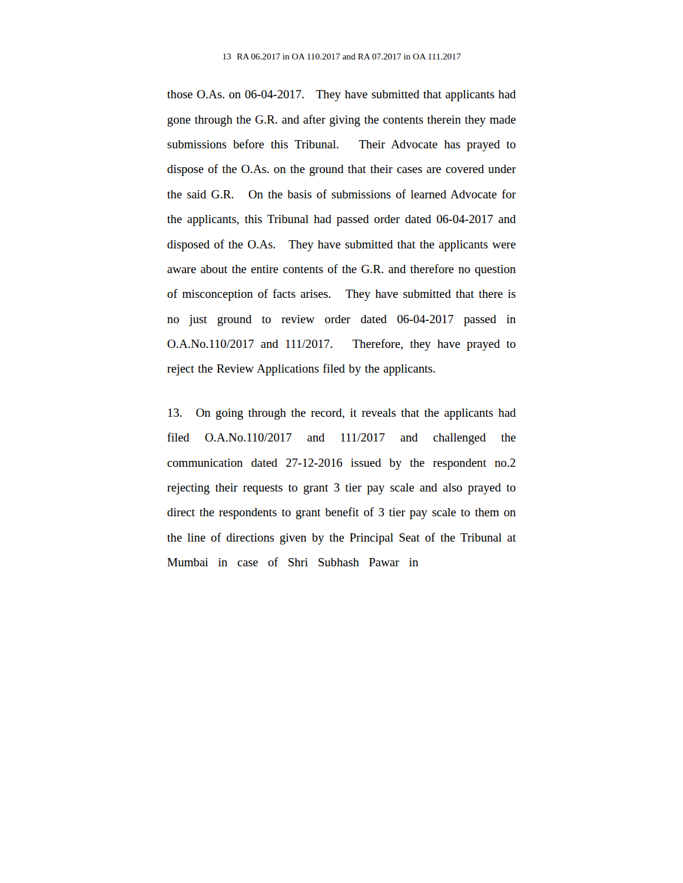13 RA 06.2017 in OA 110.2017 and RA 07.2017 in OA 111.2017
those O.As. on 06-04-2017. They have submitted that applicants had gone through the G.R. and after giving the contents therein they made submissions before this Tribunal. Their Advocate has prayed to dispose of the O.As. on the ground that their cases are covered under the said G.R. On the basis of submissions of learned Advocate for the applicants, this Tribunal had passed order dated 06-04-2017 and disposed of the O.As. They have submitted that the applicants were aware about the entire contents of the G.R. and therefore no question of misconception of facts arises. They have submitted that there is no just ground to review order dated 06-04-2017 passed in O.A.No.110/2017 and 111/2017. Therefore, they have prayed to reject the Review Applications filed by the applicants.
13. On going through the record, it reveals that the applicants had filed O.A.No.110/2017 and 111/2017 and challenged the communication dated 27-12-2016 issued by the respondent no.2 rejecting their requests to grant 3 tier pay scale and also prayed to direct the respondents to grant benefit of 3 tier pay scale to them on the line of directions given by the Principal Seat of the Tribunal at Mumbai in case of Shri Subhash Pawar in